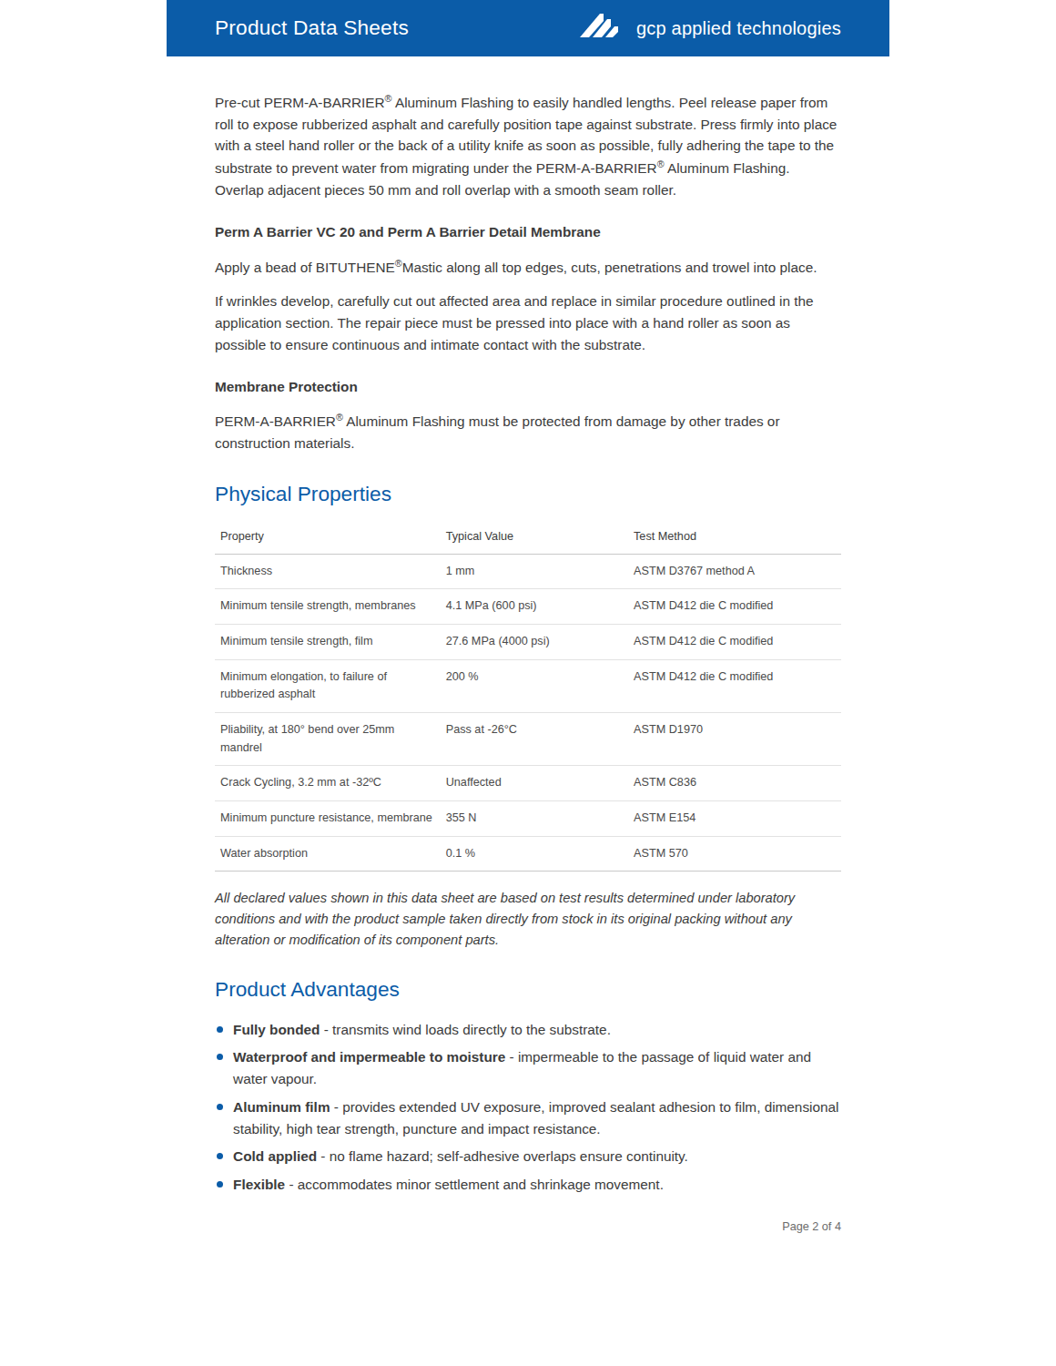Product Data Sheets
gcp applied technologies
Pre-cut PERM-A-BARRIER® Aluminum Flashing to easily handled lengths. Peel release paper from roll to expose rubberized asphalt and carefully position tape against substrate. Press firmly into place with a steel hand roller or the back of a utility knife as soon as possible, fully adhering the tape to the substrate to prevent water from migrating under the PERM-A-BARRIER® Aluminum Flashing. Overlap adjacent pieces 50 mm and roll overlap with a smooth seam roller.
Perm A Barrier VC 20 and Perm A Barrier Detail Membrane
Apply a bead of BITUTHENE®Mastic along all top edges, cuts, penetrations and trowel into place.
If wrinkles develop, carefully cut out affected area and replace in similar procedure outlined in the application section. The repair piece must be pressed into place with a hand roller as soon as possible to ensure continuous and intimate contact with the substrate.
Membrane Protection
PERM-A-BARRIER® Aluminum Flashing must be protected from damage by other trades or construction materials.
Physical Properties
| Property | Typical Value | Test Method |
| --- | --- | --- |
| Thickness | 1 mm | ASTM D3767 method A |
| Minimum tensile strength, membranes | 4.1 MPa (600 psi) | ASTM D412 die C modified |
| Minimum tensile strength, film | 27.6 MPa (4000 psi) | ASTM D412 die C modified |
| Minimum elongation, to failure of rubberized asphalt | 200 % | ASTM D412 die C modified |
| Pliability, at 180° bend over 25mm mandrel | Pass at -26°C | ASTM D1970 |
| Crack Cycling, 3.2 mm at -32ºC | Unaffected | ASTM C836 |
| Minimum puncture resistance, membrane | 355 N | ASTM E154 |
| Water absorption | 0.1 % | ASTM 570 |
All declared values shown in this data sheet are based on test results determined under laboratory conditions and with the product sample taken directly from stock in its original packing without any alteration or modification of its component parts.
Product Advantages
Fully bonded - transmits wind loads directly to the substrate.
Waterproof and impermeable to moisture - impermeable to the passage of liquid water and water vapour.
Aluminum film - provides extended UV exposure, improved sealant adhesion to film, dimensional stability, high tear strength, puncture and impact resistance.
Cold applied - no flame hazard; self-adhesive overlaps ensure continuity.
Flexible - accommodates minor settlement and shrinkage movement.
Page 2 of 4